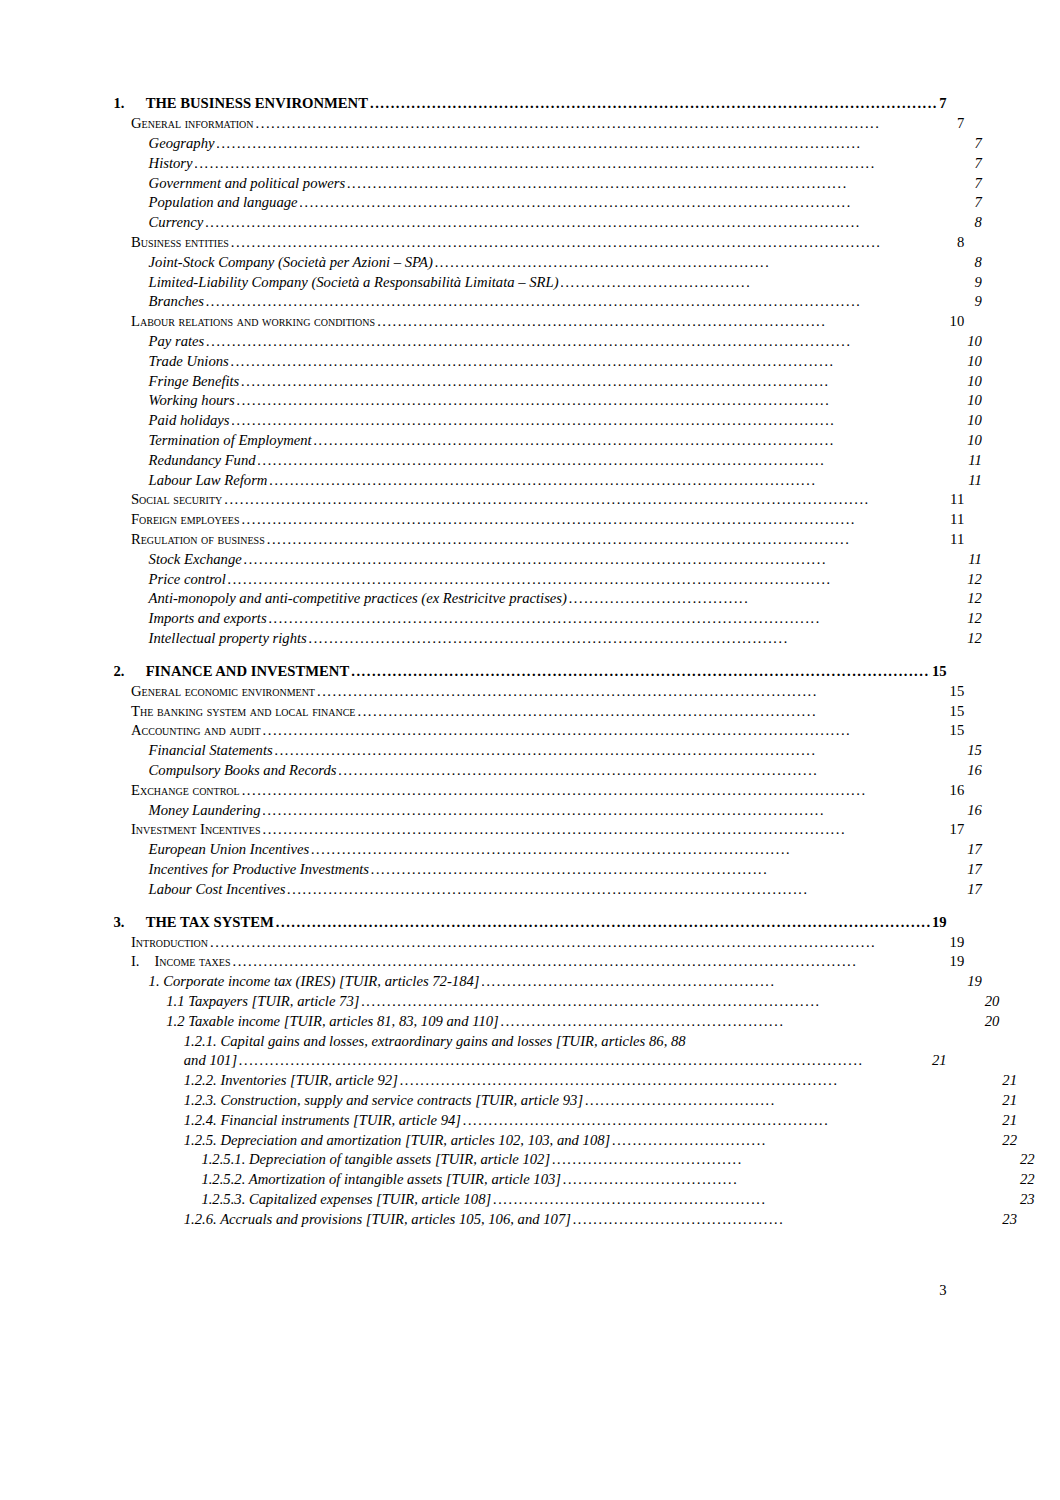1. The Business Environment .................................................................................................................. 7
General information ......................................................................................................................... 7
Geography ............................................................................................................................. 7
History .................................................................................................................................... 7
Government and political powers ................................................................................................. 7
Population and language ........................................................................................................... 7
Currency ............................................................................................................................... 8
Business entities .............................................................................................................................. 8
Joint-Stock Company (Società per Azioni – SPA) ................................................................. 8
Limited-Liability Company (Società a Responsabilità Limitata – SRL) ..................................... 9
Branches ............................................................................................................................... 9
Labour relations and working conditions ....................................................................................... 10
Pay rates ............................................................................................................................. 10
Trade Unions ..................................................................................................................... 10
Fringe Benefits .................................................................................................................. 10
Working hours ................................................................................................................... 10
Paid holidays ..................................................................................................................... 10
Termination of Employment ..................................................................................................... 10
Redundancy Fund .............................................................................................................. 11
Labour Law Reform .......................................................................................................... 11
Social security ............................................................................................................................. 11
Foreign employees ....................................................................................................................... 11
Regulation of business ................................................................................................................. 11
Stock Exchange ................................................................................................................. 11
Price control ..................................................................................................................... 12
Anti-monopoly and anti-competitive practices (ex Restricitve practises) ................................... 12
Imports and exports ........................................................................................................... 12
Intellectual property rights ............................................................................................. 12
2. Finance and Investment ................................................................................................................. 15
General economic environment ................................................................................................. 15
The banking system and local finance ......................................................................................... 15
Accounting and audit .................................................................................................................. 15
Financial Statements ......................................................................................................... 15
Compulsory Books and Records ............................................................................................. 16
Exchange control ......................................................................................................................... 16
Money Laundering ............................................................................................................. 16
Investment Incentives ................................................................................................................. 17
European Union Incentives ............................................................................................. 17
Incentives for Productive Investments ............................................................................. 17
Labour Cost Incentives ..................................................................................................... 17
3. The Tax System ................................................................................................................................. 19
Introduction ................................................................................................................................. 19
I. Income taxes ......................................................................................................................... 19
1. Corporate income tax (IRES) [TUIR, articles 72-184] ......................................................... 19
1.1 Taxpayers [TUIR, article 73] ......................................................................................... 20
1.2 Taxable income [TUIR, articles 81, 83, 109 and 110] ....................................................... 20
1.2.1. Capital gains and losses, extraordinary gains and losses [TUIR, articles 86, 88 and 101] ......................................................................................................................... 21
1.2.2. Inventories [TUIR, article 92] ..................................................................................... 21
1.2.3. Construction, supply and service contracts [TUIR, article 93] ..................................... 21
1.2.4. Financial instruments [TUIR, article 94] ....................................................................... 21
1.2.5. Depreciation and amortization [TUIR, articles 102, 103, and 108] .............................. 22
1.2.5.1. Depreciation of tangible assets [TUIR, article 102] ..................................... 22
1.2.5.2. Amortization of intangible assets [TUIR, article 103] .................................. 22
1.2.5.3. Capitalized expenses [TUIR, article 108] ..................................................... 23
1.2.6. Accruals and provisions [TUIR, articles 105, 106, and 107] ......................................... 23
3